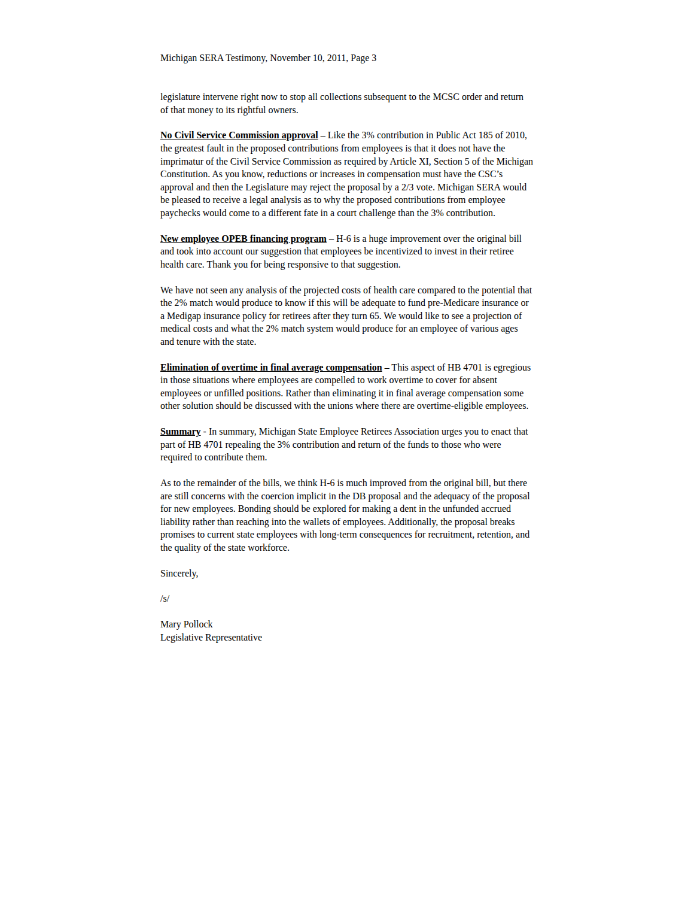Michigan SERA Testimony, November 10, 2011, Page 3
legislature intervene right now to stop all collections subsequent to the MCSC order and return of that money to its rightful owners.
No Civil Service Commission approval – Like the 3% contribution in Public Act 185 of 2010, the greatest fault in the proposed contributions from employees is that it does not have the imprimatur of the Civil Service Commission as required by Article XI, Section 5 of the Michigan Constitution. As you know, reductions or increases in compensation must have the CSC’s approval and then the Legislature may reject the proposal by a 2/3 vote. Michigan SERA would be pleased to receive a legal analysis as to why the proposed contributions from employee paychecks would come to a different fate in a court challenge than the 3% contribution.
New employee OPEB financing program – H-6 is a huge improvement over the original bill and took into account our suggestion that employees be incentivized to invest in their retiree health care. Thank you for being responsive to that suggestion.
We have not seen any analysis of the projected costs of health care compared to the potential that the 2% match would produce to know if this will be adequate to fund pre-Medicare insurance or a Medigap insurance policy for retirees after they turn 65. We would like to see a projection of medical costs and what the 2% match system would produce for an employee of various ages and tenure with the state.
Elimination of overtime in final average compensation – This aspect of HB 4701 is egregious in those situations where employees are compelled to work overtime to cover for absent employees or unfilled positions. Rather than eliminating it in final average compensation some other solution should be discussed with the unions where there are overtime-eligible employees.
Summary - In summary, Michigan State Employee Retirees Association urges you to enact that part of HB 4701 repealing the 3% contribution and return of the funds to those who were required to contribute them.
As to the remainder of the bills, we think H-6 is much improved from the original bill, but there are still concerns with the coercion implicit in the DB proposal and the adequacy of the proposal for new employees. Bonding should be explored for making a dent in the unfunded accrued liability rather than reaching into the wallets of employees. Additionally, the proposal breaks promises to current state employees with long-term consequences for recruitment, retention, and the quality of the state workforce.
Sincerely,
/s/
Mary Pollock
Legislative Representative